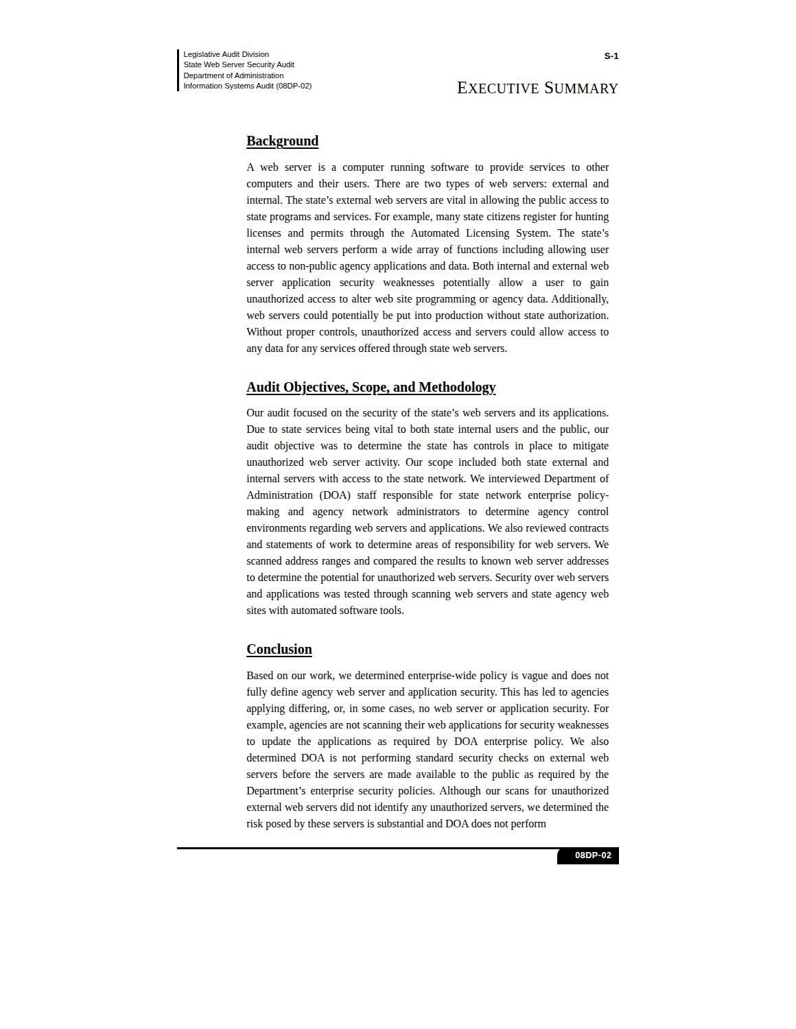Legislative Audit Division
State Web Server Security Audit
Department of Administration
Information Systems Audit (08DP-02)
S-1
EXECUTIVE SUMMARY
Background
A web server is a computer running software to provide services to other computers and their users. There are two types of web servers: external and internal. The state’s external web servers are vital in allowing the public access to state programs and services. For example, many state citizens register for hunting licenses and permits through the Automated Licensing System. The state’s internal web servers perform a wide array of functions including allowing user access to non-public agency applications and data. Both internal and external web server application security weaknesses potentially allow a user to gain unauthorized access to alter web site programming or agency data. Additionally, web servers could potentially be put into production without state authorization. Without proper controls, unauthorized access and servers could allow access to any data for any services offered through state web servers.
Audit Objectives, Scope, and Methodology
Our audit focused on the security of the state’s web servers and its applications. Due to state services being vital to both state internal users and the public, our audit objective was to determine the state has controls in place to mitigate unauthorized web server activity. Our scope included both state external and internal servers with access to the state network. We interviewed Department of Administration (DOA) staff responsible for state network enterprise policy-making and agency network administrators to determine agency control environments regarding web servers and applications. We also reviewed contracts and statements of work to determine areas of responsibility for web servers. We scanned address ranges and compared the results to known web server addresses to determine the potential for unauthorized web servers. Security over web servers and applications was tested through scanning web servers and state agency web sites with automated software tools.
Conclusion
Based on our work, we determined enterprise-wide policy is vague and does not fully define agency web server and application security. This has led to agencies applying differing, or, in some cases, no web server or application security. For example, agencies are not scanning their web applications for security weaknesses to update the applications as required by DOA enterprise policy. We also determined DOA is not performing standard security checks on external web servers before the servers are made available to the public as required by the Department’s enterprise security policies. Although our scans for unauthorized external web servers did not identify any unauthorized servers, we determined the risk posed by these servers is substantial and DOA does not perform
08DP-02